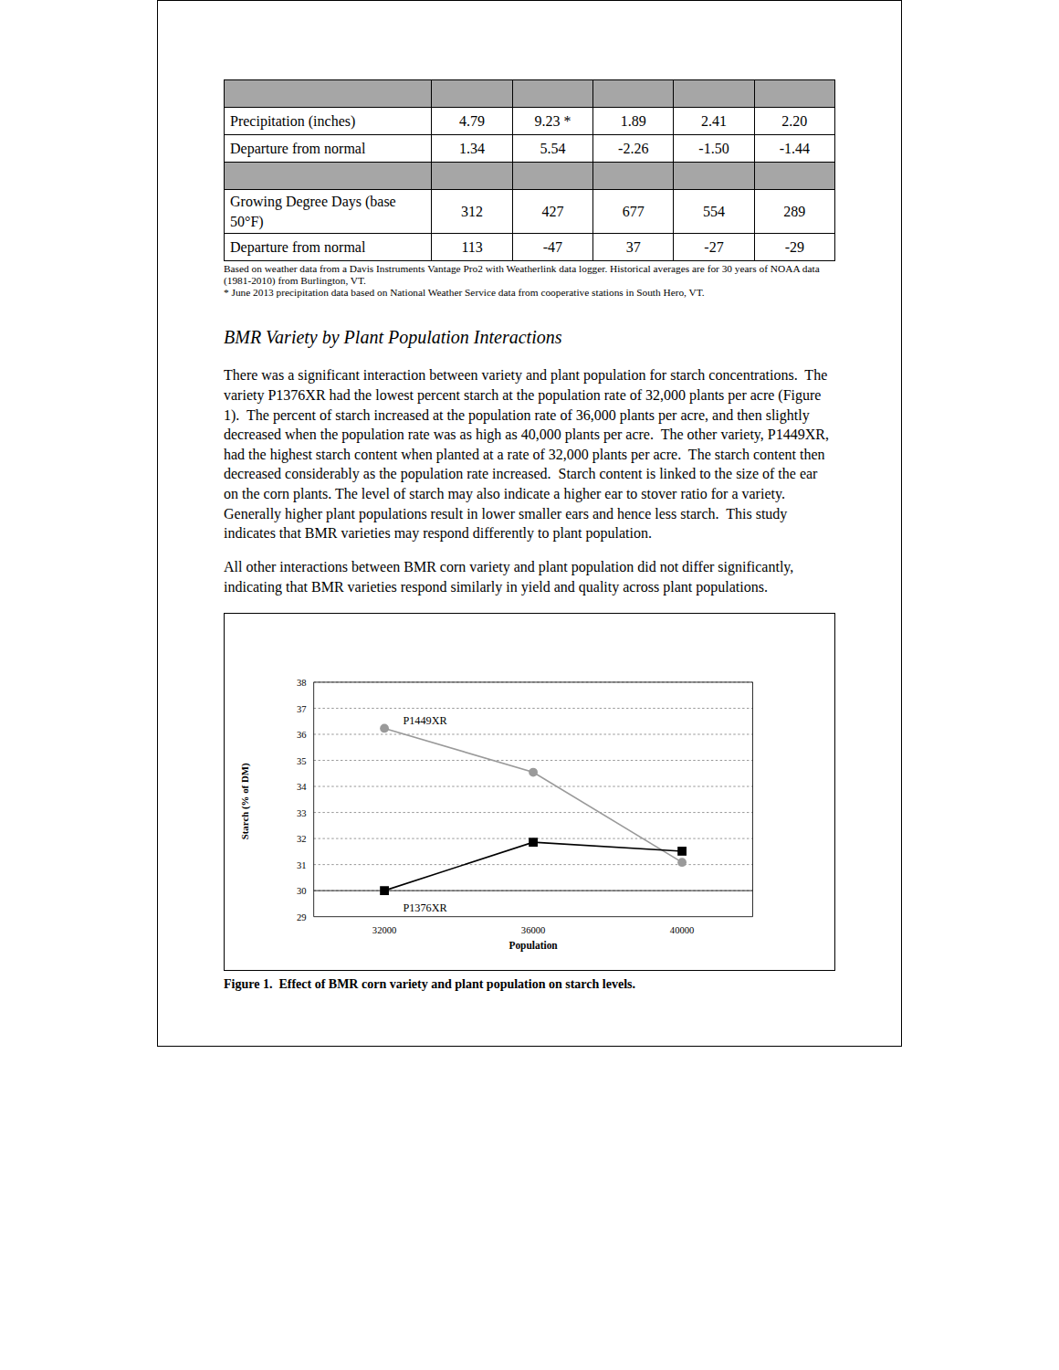| Precipitation (inches) | 4.79 | 9.23 * | 1.89 | 2.41 | 2.20 |
| Departure from normal | 1.34 | 5.54 | -2.26 | -1.50 | -1.44 |
| Growing Degree Days (base 50°F) | 312 | 427 | 677 | 554 | 289 |
| Departure from normal | 113 | -47 | 37 | -27 | -29 |
Based on weather data from a Davis Instruments Vantage Pro2 with Weatherlink data logger. Historical averages are for 30 years of NOAA data (1981-2010) from Burlington, VT.
* June 2013 precipitation data based on National Weather Service data from cooperative stations in South Hero, VT.
BMR Variety by Plant Population Interactions
There was a significant interaction between variety and plant population for starch concentrations. The variety P1376XR had the lowest percent starch at the population rate of 32,000 plants per acre (Figure 1). The percent of starch increased at the population rate of 36,000 plants per acre, and then slightly decreased when the population rate was as high as 40,000 plants per acre. The other variety, P1449XR, had the highest starch content when planted at a rate of 32,000 plants per acre. The starch content then decreased considerably as the population rate increased. Starch content is linked to the size of the ear on the corn plants. The level of starch may also indicate a higher ear to stover ratio for a variety. Generally higher plant populations result in lower smaller ears and hence less starch. This study indicates that BMR varieties may respond differently to plant population.
All other interactions between BMR corn variety and plant population did not differ significantly, indicating that BMR varieties respond similarly in yield and quality across plant populations.
Starch (% of DM) 38 37 36 35 34 33 32 31 30 29 32000 36000 40000 P1449XR P1376XR Population
Figure 1. Effect of BMR corn variety and plant population on starch levels.